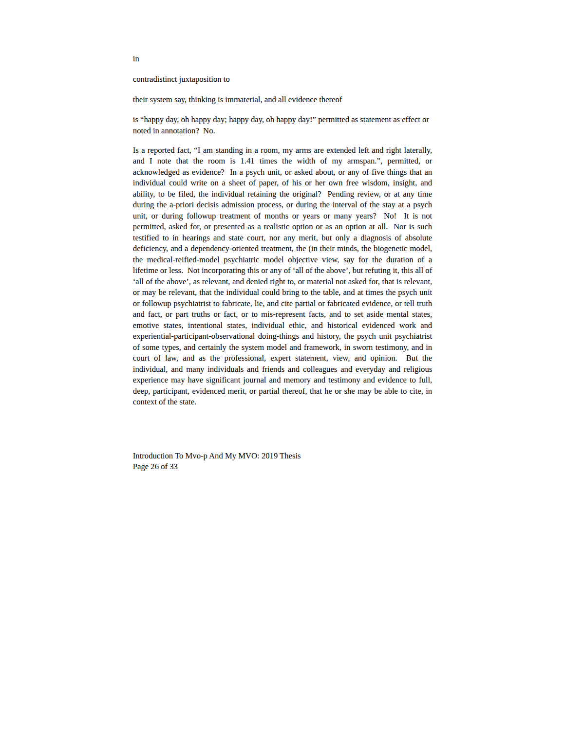in
contradistinct juxtaposition to
their system say, thinking is immaterial, and all evidence thereof
is “happy day, oh happy day; happy day, oh happy day!” permitted as statement as effect or noted in annotation? No.
Is a reported fact, “I am standing in a room, my arms are extended left and right laterally, and I note that the room is 1.41 times the width of my armspan.”, permitted, or acknowledged as evidence? In a psych unit, or asked about, or any of five things that an individual could write on a sheet of paper, of his or her own free wisdom, insight, and ability, to be filed, the individual retaining the original? Pending review, or at any time during the a-priori decisis admission process, or during the interval of the stay at a psych unit, or during followup treatment of months or years or many years? No! It is not permitted, asked for, or presented as a realistic option or as an option at all. Nor is such testified to in hearings and state court, nor any merit, but only a diagnosis of absolute deficiency, and a dependency-oriented treatment, the (in their minds, the biogenetic model, the medical-reified-model psychiatric model objective view, say for the duration of a lifetime or less. Not incorporating this or any of ‘all of the above’, but refuting it, this all of ‘all of the above’, as relevant, and denied right to, or material not asked for, that is relevant, or may be relevant, that the individual could bring to the table, and at times the psych unit or followup psychiatrist to fabricate, lie, and cite partial or fabricated evidence, or tell truth and fact, or part truths or fact, or to mis-represent facts, and to set aside mental states, emotive states, intentional states, individual ethic, and historical evidenced work and experiential-participant-observational doing-things and history, the psych unit psychiatrist of some types, and certainly the system model and framework, in sworn testimony, and in court of law, and as the professional, expert statement, view, and opinion. But the individual, and many individuals and friends and colleagues and everyday and religious experience may have significant journal and memory and testimony and evidence to full, deep, participant, evidenced merit, or partial thereof, that he or she may be able to cite, in context of the state.
Introduction To Mvo-p And My MVO: 2019 Thesis
Page 26 of 33